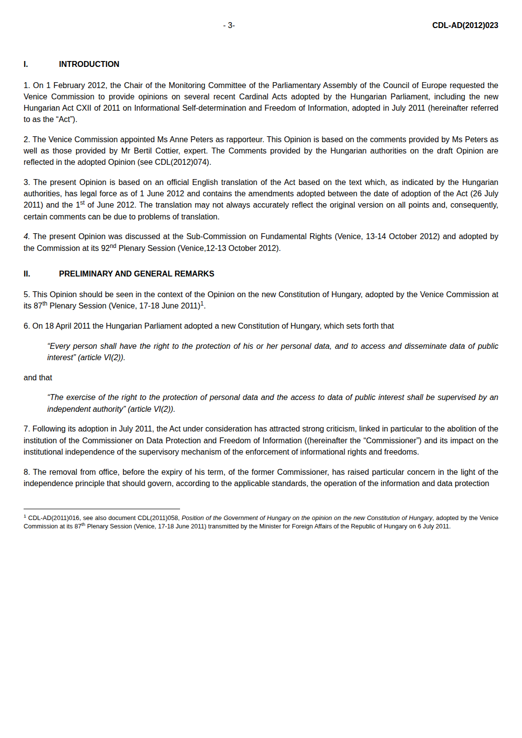- 3- CDL-AD(2012)023
I. INTRODUCTION
1. On 1 February 2012, the Chair of the Monitoring Committee of the Parliamentary Assembly of the Council of Europe requested the Venice Commission to provide opinions on several recent Cardinal Acts adopted by the Hungarian Parliament, including the new Hungarian Act CXII of 2011 on Informational Self-determination and Freedom of Information, adopted in July 2011 (hereinafter referred to as the “Act”).
2. The Venice Commission appointed Ms Anne Peters as rapporteur. This Opinion is based on the comments provided by Ms Peters as well as those provided by Mr Bertil Cottier, expert. The Comments provided by the Hungarian authorities on the draft Opinion are reflected in the adopted Opinion (see CDL(2012)074).
3. The present Opinion is based on an official English translation of the Act based on the text which, as indicated by the Hungarian authorities, has legal force as of 1 June 2012 and contains the amendments adopted between the date of adoption of the Act (26 July 2011) and the 1st of June 2012. The translation may not always accurately reflect the original version on all points and, consequently, certain comments can be due to problems of translation.
4. The present Opinion was discussed at the Sub-Commission on Fundamental Rights (Venice, 13-14 October 2012) and adopted by the Commission at its 92nd Plenary Session (Venice,12-13 October 2012).
II. PRELIMINARY AND GENERAL REMARKS
5. This Opinion should be seen in the context of the Opinion on the new Constitution of Hungary, adopted by the Venice Commission at its 87th Plenary Session (Venice, 17-18 June 2011)1.
6. On 18 April 2011 the Hungarian Parliament adopted a new Constitution of Hungary, which sets forth that
“Every person shall have the right to the protection of his or her personal data, and to access and disseminate data of public interest” (article VI(2)).
and that
“The exercise of the right to the protection of personal data and the access to data of public interest shall be supervised by an independent authority” (article VI(2)).
7. Following its adoption in July 2011, the Act under consideration has attracted strong criticism, linked in particular to the abolition of the institution of the Commissioner on Data Protection and Freedom of Information ((hereinafter the “Commissioner”) and its impact on the institutional independence of the supervisory mechanism of the enforcement of informational rights and freedoms.
8. The removal from office, before the expiry of his term, of the former Commissioner, has raised particular concern in the light of the independence principle that should govern, according to the applicable standards, the operation of the information and data protection
1 CDL-AD(2011)016, see also document CDL(2011)058, Position of the Government of Hungary on the opinion on the new Constitution of Hungary, adopted by the Venice Commission at its 87th Plenary Session (Venice, 17-18 June 2011) transmitted by the Minister for Foreign Affairs of the Republic of Hungary on 6 July 2011.